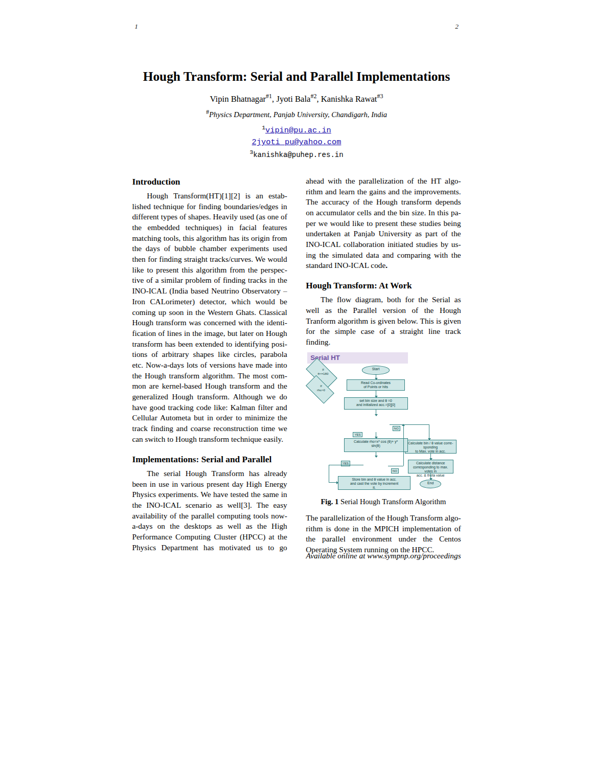1
2
Hough Transform: Serial and Parallel Implementations
Vipin Bhatnagar#1, Jyoti Bala#2, Kanishka Rawat#3
#Physics Department, Panjab University, Chandigarh, India
1vipin@pu.ac.in
2jyoti_pu@yahoo.com
3kanishka@puhep.res.in
Introduction
Hough Transform(HT)[1][2] is an established technique for finding boundaries/edges in different types of shapes. Heavily used (as one of the embedded techniques) in facial features matching tools, this algorithm has its origin from the days of bubble chamber experiments used then for finding straight tracks/curves. We would like to present this algorithm from the perspective of a similar problem of finding tracks in the INO-ICAL (India based Neutrino Observatory – Iron CALorimeter) detector, which would be coming up soon in the Western Ghats. Classical Hough transform was concerned with the identification of lines in the image, but later on Hough transform has been extended to identifying positions of arbitrary shapes like circles, parabola etc. Now-a-days lots of versions have made into the Hough transform algorithm. The most common are kernel-based Hough transform and the generalized Hough transform. Although we do have good tracking code like: Kalman filter and Cellular Autometa but in order to minimize the track finding and coarse reconstruction time we can switch to Hough transform technique easily.
Implementations: Serial and Parallel
The serial Hough Transform has already been in use in various present day High Energy Physics experiments. We have tested the same in the INO-ICAL scenario as well[3]. The easy availability of the parallel computing tools now-a-days on the desktops as well as the High Performance Computing Cluster (HPCC) at the Physics Department has motivated us to go ahead with the parallelization of the HT algorithm and learn the gains and the improvements. The accuracy of the Hough transform depends on accumulator cells and the bin size. In this paper we would like to present these studies being undertaken at Panjab University as part of the INO-ICAL collaboration initiated studies by using the simulated data and comparing with the standard INO-ICAL code.
Hough Transform: At Work
The flow diagram, both for the Serial as well as the Parallel version of the Hough Tranform algorithm is given below. This is given for the simple case of a straight line track finding.
Serial HT
Start
Read Co-ordinates
of Points or hits
set bin size and θ =0
and initialized acc.=[0][0]
If
θ<=180
YES
NO
Calculate bin / θ value corresponding
to Max. vote in acc.
Calculate distance
corresponding to max. votes in
acc. & theta value
End
Calculate rho=x* cos (θ)+ y*
sin(θ)
If
rho>0
YES
NO
Store bin and θ value in acc.
and cast the vote by increment
it.
Fig. 1 Serial Hough Transform Algorithm
The parallelization of the Hough Transform algorithm is done in the MPICH implementation of the parallel environment under the Centos Operating System running on the HPCC.
Available online at www.sympnp.org/proceedings